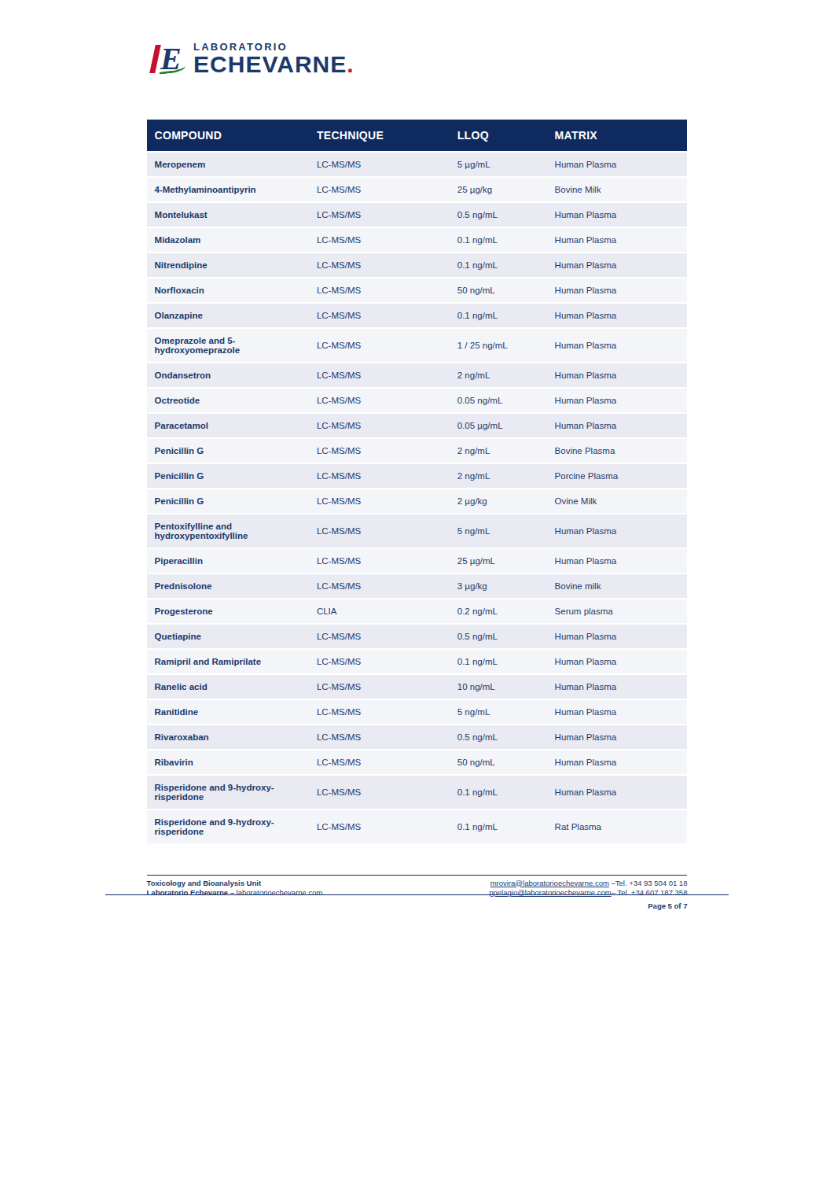E
LABORATORIO
ECHEVARNE.
| COMPOUND | TECHNIQUE | LLOQ | MATRIX |
| --- | --- | --- | --- |
| Meropenem | LC-MS/MS | 5 µg/mL | Human Plasma |
| 4-Methylaminoantipyrin | LC-MS/MS | 25 µg/kg | Bovine Milk |
| Montelukast | LC-MS/MS | 0.5 ng/mL | Human Plasma |
| Midazolam | LC-MS/MS | 0.1 ng/mL | Human Plasma |
| Nitrendipine | LC-MS/MS | 0.1 ng/mL | Human Plasma |
| Norfloxacin | LC-MS/MS | 50 ng/mL | Human Plasma |
| Olanzapine | LC-MS/MS | 0.1 ng/mL | Human Plasma |
| Omeprazole and 5-hydroxyomeprazole | LC-MS/MS | 1 / 25 ng/mL | Human Plasma |
| Ondansetron | LC-MS/MS | 2 ng/mL | Human Plasma |
| Octreotide | LC-MS/MS | 0.05 ng/mL | Human Plasma |
| Paracetamol | LC-MS/MS | 0.05 µg/mL | Human Plasma |
| Penicillin G | LC-MS/MS | 2 ng/mL | Bovine Plasma |
| Penicillin G | LC-MS/MS | 2 ng/mL | Porcine Plasma |
| Penicillin G | LC-MS/MS | 2 µg/kg | Ovine Milk |
| Pentoxifylline and hydroxypentoxifylline | LC-MS/MS | 5 ng/mL | Human Plasma |
| Piperacillin | LC-MS/MS | 25 µg/mL | Human Plasma |
| Prednisolone | LC-MS/MS | 3 µg/kg | Bovine milk |
| Progesterone | CLIA | 0.2 ng/mL | Serum plasma |
| Quetiapine | LC-MS/MS | 0.5 ng/mL | Human Plasma |
| Ramipril and Ramiprilate | LC-MS/MS | 0.1 ng/mL | Human Plasma |
| Ranelic acid | LC-MS/MS | 10 ng/mL | Human Plasma |
| Ranitidine | LC-MS/MS | 5 ng/mL | Human Plasma |
| Rivaroxaban | LC-MS/MS | 0.5 ng/mL | Human Plasma |
| Ribavirin | LC-MS/MS | 50 ng/mL | Human Plasma |
| Risperidone and 9-hydroxy-risperidone | LC-MS/MS | 0.1 ng/mL | Human Plasma |
| Risperidone and 9-hydroxy-risperidone | LC-MS/MS | 0.1 ng/mL | Rat Plasma |
Toxicology and Bioanalysis Unit
Laboratorio Echevarne – laboratorioechevarne.com
mrovira@laboratorioechevarne.com –Tel. +34 93 504 01 18
ppelagio@laboratorioechevarne.com– Tel. +34 607 187 358
Page 5 of 7